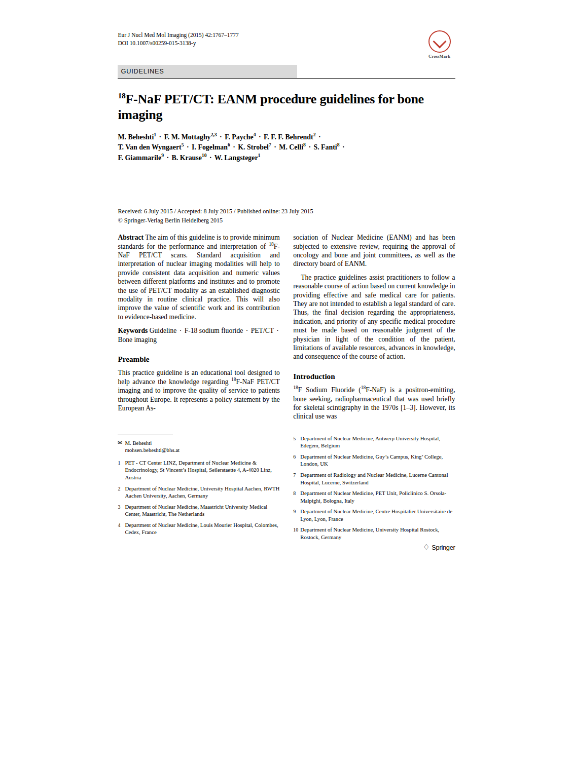Eur J Nucl Med Mol Imaging (2015) 42:1767–1777
DOI 10.1007/s00259-015-3138-y
CrossMark
GUIDELINES
18F-NaF PET/CT: EANM procedure guidelines for bone imaging
M. Beheshti1 · F. M. Mottaghy2,3 · F. Payche4 · F. F. F. Behrendt2 ·
T. Van den Wyngaert5 · I. Fogelman6 · K. Strobel7 · M. Celli8 · S. Fanti8 ·
F. Giammarile9 · B. Krause10 · W. Langsteger1
Received: 6 July 2015 / Accepted: 8 July 2015 / Published online: 23 July 2015
© Springer-Verlag Berlin Heidelberg 2015
Abstract The aim of this guideline is to provide minimum standards for the performance and interpretation of 18F-NaF PET/CT scans. Standard acquisition and interpretation of nuclear imaging modalities will help to provide consistent data acquisition and numeric values between different platforms and institutes and to promote the use of PET/CT modality as an established diagnostic modality in routine clinical practice. This will also improve the value of scientific work and its contribution to evidence-based medicine.
Keywords Guideline · F-18 sodium fluoride · PET/CT · Bone imaging
Preamble
This practice guideline is an educational tool designed to help advance the knowledge regarding 18F-NaF PET/CT imaging and to improve the quality of service to patients throughout Europe. It represents a policy statement by the European As-
sociation of Nuclear Medicine (EANM) and has been subjected to extensive review, requiring the approval of oncology and bone and joint committees, as well as the directory board of EANM.
The practice guidelines assist practitioners to follow a reasonable course of action based on current knowledge in providing effective and safe medical care for patients. They are not intended to establish a legal standard of care. Thus, the final decision regarding the appropriateness, indication, and priority of any specific medical procedure must be made based on reasonable judgment of the physician in light of the condition of the patient, limitations of available resources, advances in knowledge, and consequence of the course of action.
Introduction
18F Sodium Fluoride (18F-NaF) is a positron-emitting, bone seeking, radiopharmaceutical that was used briefly for skeletal scintigraphy in the 1970s [1–3]. However, its clinical use was
✉
M. Beheshti
mohsen.beheshti@bhs.at
1
PET - CT Center LINZ, Department of Nuclear Medicine & Endocrinology, St Vincent’s Hospital, Seilerstaette 4, A-4020 Linz, Austria
2
Department of Nuclear Medicine, University Hospital Aachen, RWTH Aachen University, Aachen, Germany
3
Department of Nuclear Medicine, Maastricht University Medical Center, Maastricht, The Netherlands
4
Department of Nuclear Medicine, Louis Mourier Hospital, Colombes, Cedex, France
5
Department of Nuclear Medicine, Antwerp University Hospital, Edegem, Belgium
6
Department of Nuclear Medicine, Guy’s Campus, King’ College, London, UK
7
Department of Radiology and Nuclear Medicine, Lucerne Cantonal Hospital, Lucerne, Switzerland
8
Department of Nuclear Medicine, PET Unit, Policlinico S. Orsola-Malpighi, Bologna, Italy
9
Department of Nuclear Medicine, Centre Hospitalier Universitaire de Lyon, Lyon, France
10
Department of Nuclear Medicine, University Hospital Rostock, Rostock, Germany
♢ Springer